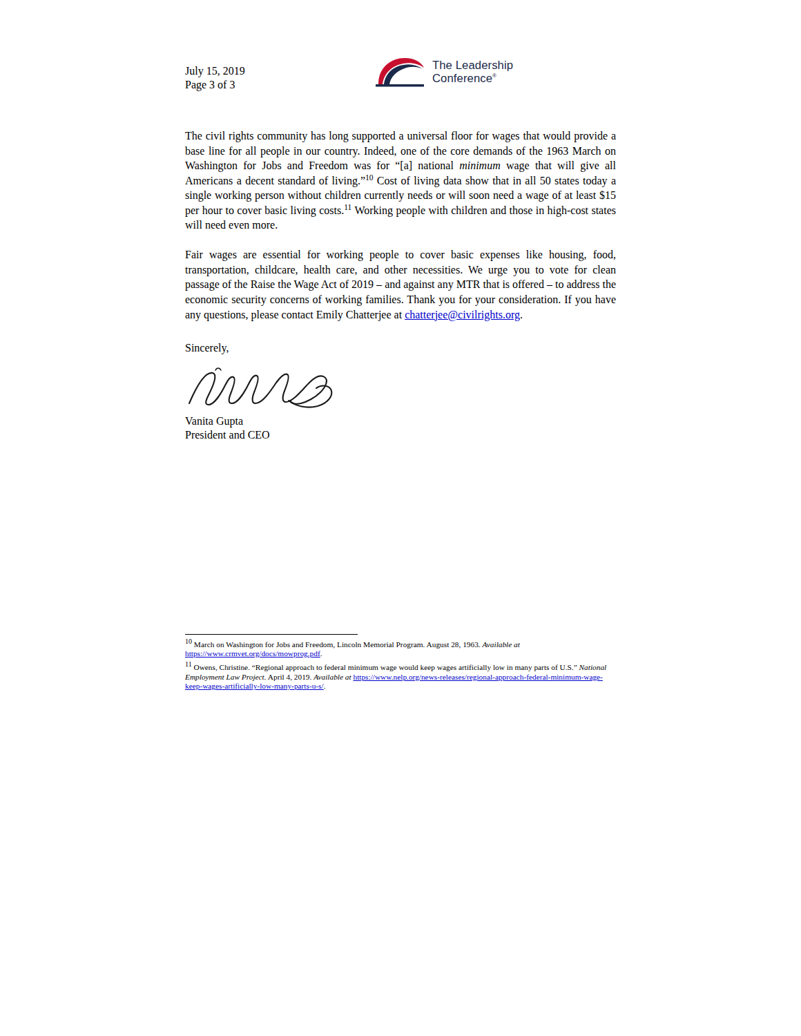July 15, 2019
Page 3 of 3
The Leadership
Conference®
The civil rights community has long supported a universal floor for wages that would provide a base line for all people in our country. Indeed, one of the core demands of the 1963 March on Washington for Jobs and Freedom was for “[a] national minimum wage that will give all Americans a decent standard of living.”10 Cost of living data show that in all 50 states today a single working person without children currently needs or will soon need a wage of at least $15 per hour to cover basic living costs.11 Working people with children and those in high-cost states will need even more.
Fair wages are essential for working people to cover basic expenses like housing, food, transportation, childcare, health care, and other necessities. We urge you to vote for clean passage of the Raise the Wage Act of 2019 – and against any MTR that is offered – to address the economic security concerns of working families. Thank you for your consideration. If you have any questions, please contact Emily Chatterjee at chatterjee@civilrights.org.
Sincerely,
Vanita Gupta
President and CEO
10 March on Washington for Jobs and Freedom, Lincoln Memorial Program. August 28, 1963. Available at
https://www.crmvet.org/docs/mowprog.pdf.
11 Owens, Christine. “Regional approach to federal minimum wage would keep wages artificially low in many parts of U.S.” National Employment Law Project. April 4, 2019. Available at https://www.nelp.org/news-releases/regional-approach-federal-minimum-wage-keep-wages-artificially-low-many-parts-u-s/.